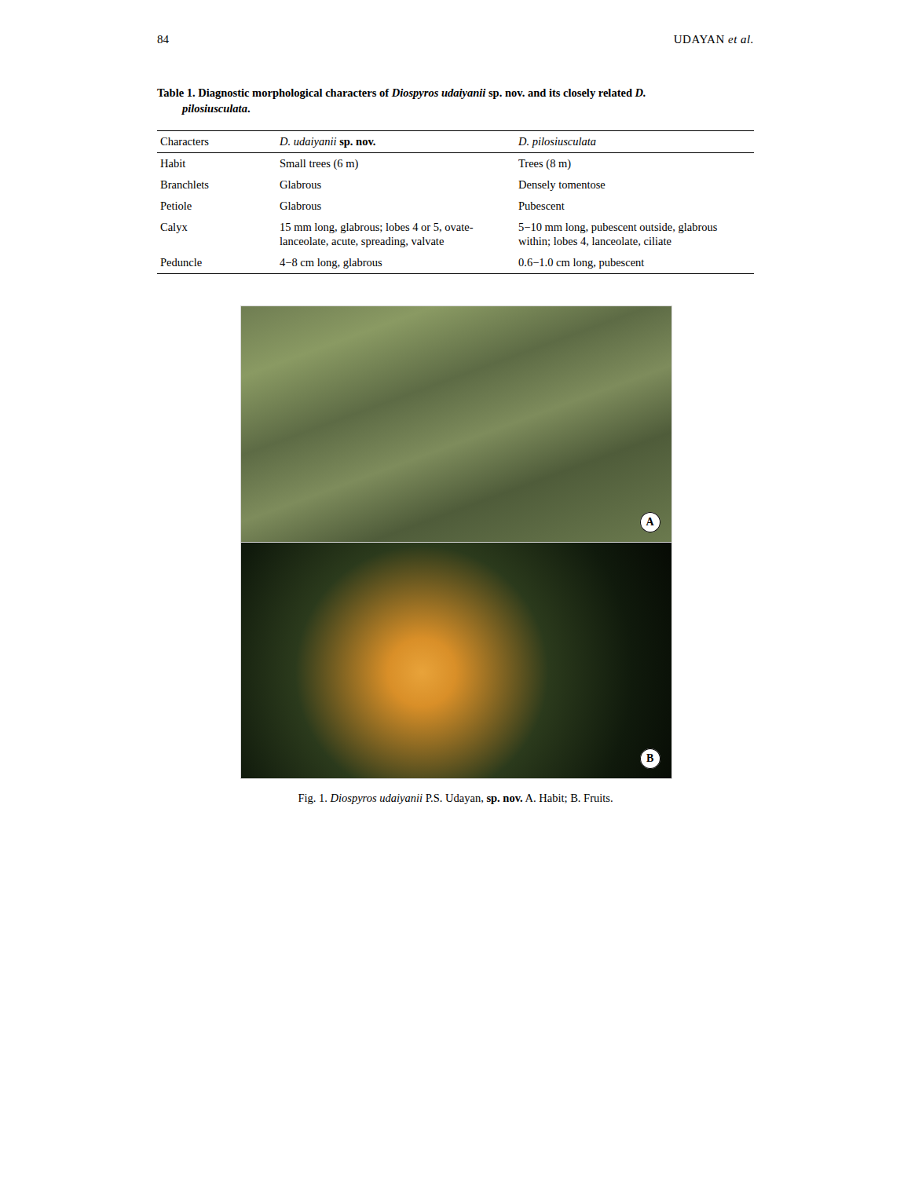84 UDAYAN et al.
Table 1. Diagnostic morphological characters of Diospyros udaiyanii sp. nov. and its closely related D. pilosiusculata.
| Characters | D. udaiyanii sp. nov. | D. pilosiusculata |
| --- | --- | --- |
| Habit | Small trees (6 m) | Trees (8 m) |
| Branchlets | Glabrous | Densely tomentose |
| Petiole | Glabrous | Pubescent |
| Calyx | 15 mm long, glabrous; lobes 4 or 5, ovate-lanceolate, acute, spreading, valvate | 5−10 mm long, pubescent outside, glabrous within; lobes 4, lanceolate, ciliate |
| Peduncle | 4−8 cm long, glabrous | 0.6−1.0 cm long, pubescent |
A
B
Fig. 1. Diospyros udaiyanii P.S. Udayan, sp. nov. A. Habit; B. Fruits.